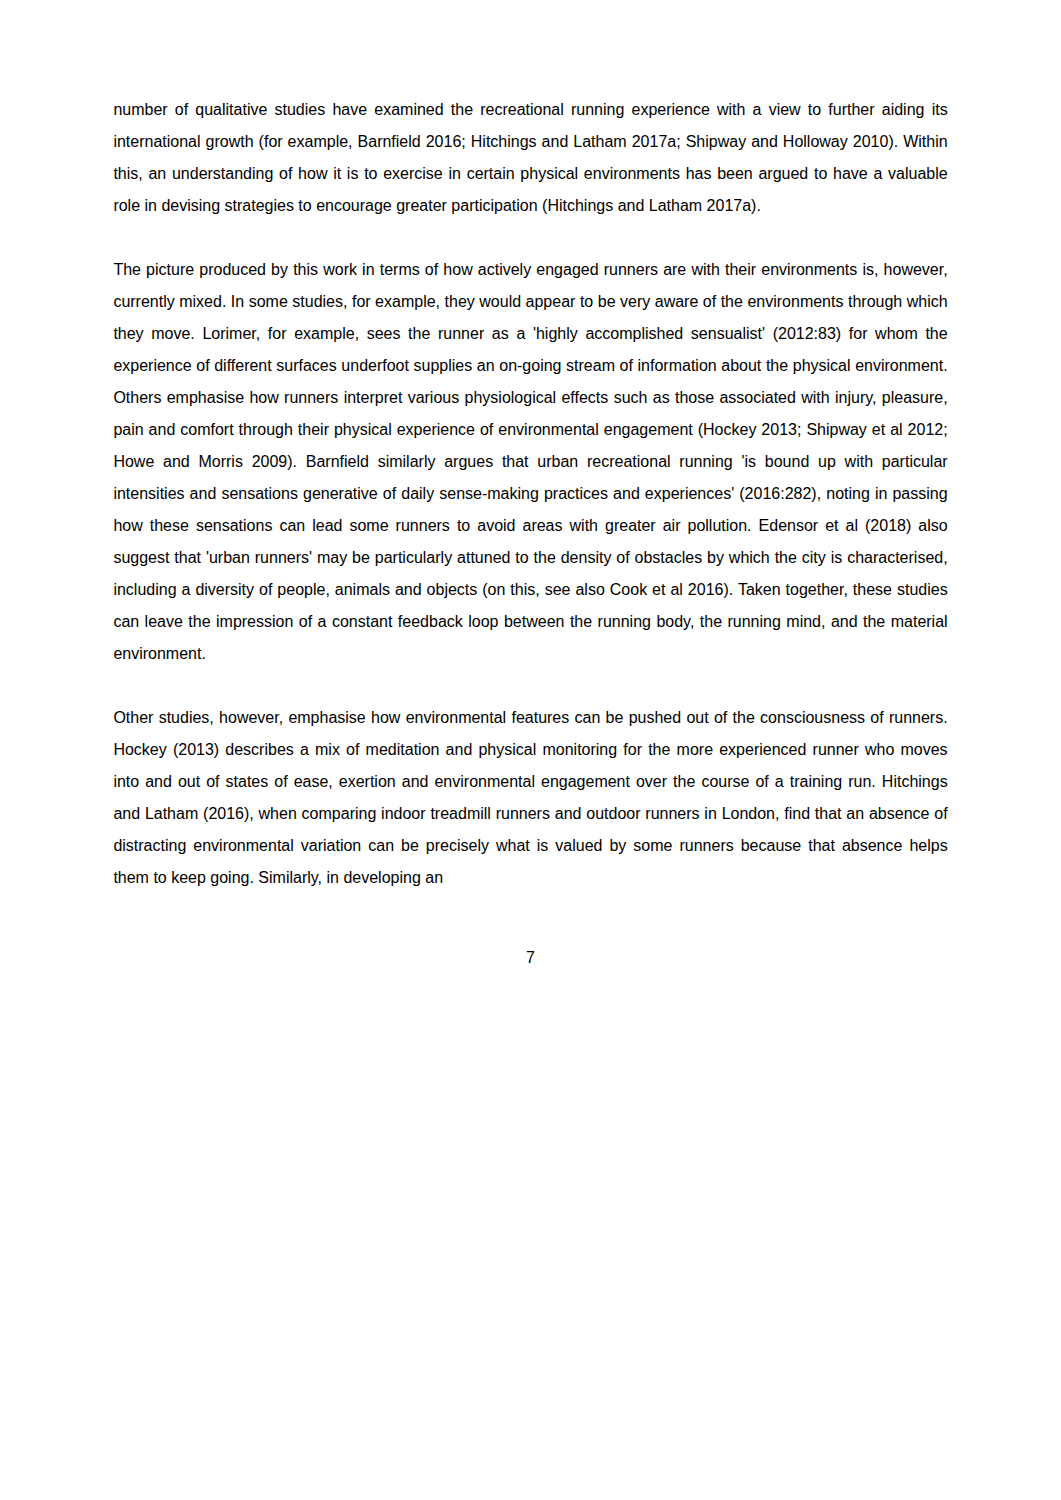number of qualitative studies have examined the recreational running experience with a view to further aiding its international growth (for example, Barnfield 2016; Hitchings and Latham 2017a; Shipway and Holloway 2010). Within this, an understanding of how it is to exercise in certain physical environments has been argued to have a valuable role in devising strategies to encourage greater participation (Hitchings and Latham 2017a).
The picture produced by this work in terms of how actively engaged runners are with their environments is, however, currently mixed. In some studies, for example, they would appear to be very aware of the environments through which they move. Lorimer, for example, sees the runner as a 'highly accomplished sensualist' (2012:83) for whom the experience of different surfaces underfoot supplies an on-going stream of information about the physical environment. Others emphasise how runners interpret various physiological effects such as those associated with injury, pleasure, pain and comfort through their physical experience of environmental engagement (Hockey 2013; Shipway et al 2012; Howe and Morris 2009). Barnfield similarly argues that urban recreational running 'is bound up with particular intensities and sensations generative of daily sense-making practices and experiences' (2016:282), noting in passing how these sensations can lead some runners to avoid areas with greater air pollution. Edensor et al (2018) also suggest that 'urban runners' may be particularly attuned to the density of obstacles by which the city is characterised, including a diversity of people, animals and objects (on this, see also Cook et al 2016). Taken together, these studies can leave the impression of a constant feedback loop between the running body, the running mind, and the material environment.
Other studies, however, emphasise how environmental features can be pushed out of the consciousness of runners. Hockey (2013) describes a mix of meditation and physical monitoring for the more experienced runner who moves into and out of states of ease, exertion and environmental engagement over the course of a training run. Hitchings and Latham (2016), when comparing indoor treadmill runners and outdoor runners in London, find that an absence of distracting environmental variation can be precisely what is valued by some runners because that absence helps them to keep going. Similarly, in developing an
7